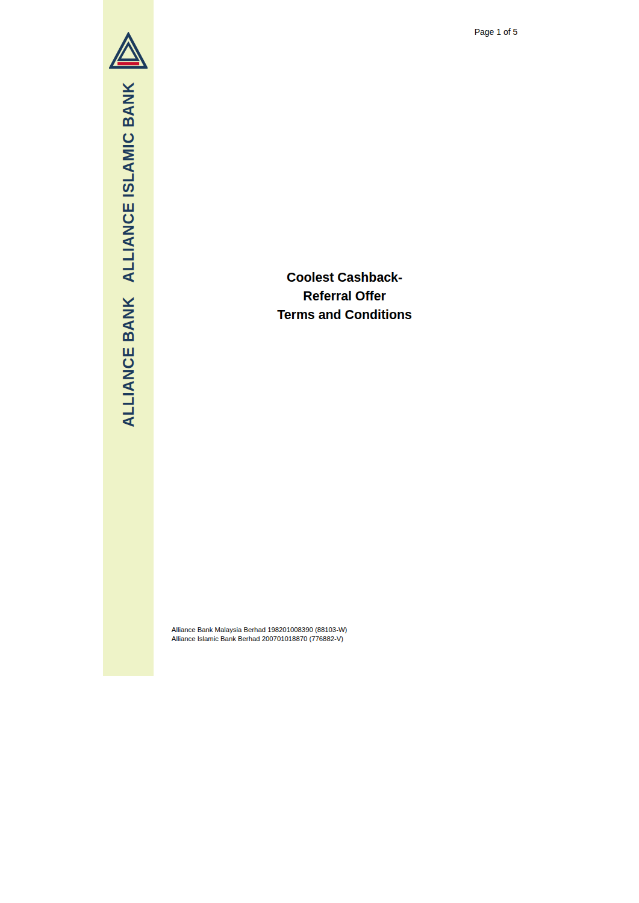ALLIANCE BANK ALLIANCE ISLAMIC BANK
Page 1 of 5
Coolest Cashback-
Referral Offer
Terms and Conditions
Alliance Bank Malaysia Berhad 198201008390 (88103-W)
Alliance Islamic Bank Berhad 200701018870 (776882-V)